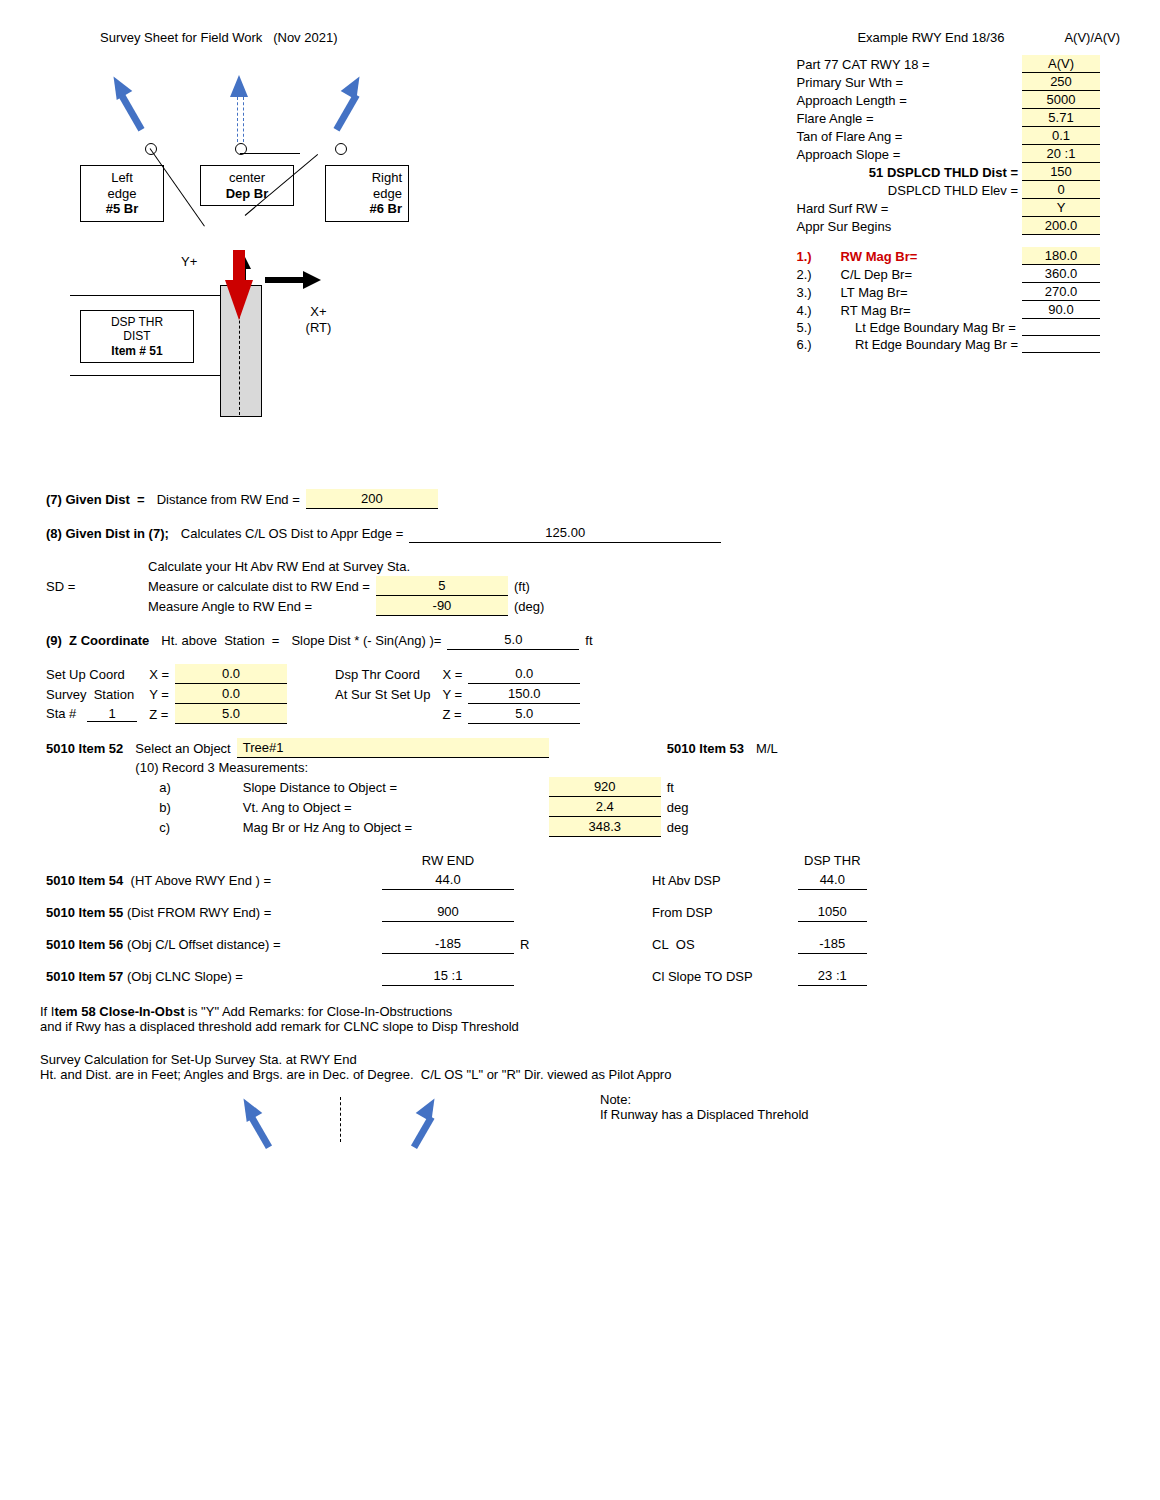Survey Sheet for Field Work (Nov 2021) Example RWY End 18/36 A(V)/A(V)
Left
edge
#5 Br
center
Dep Br
Right
edge
#6 Br
Y+
DSP THR
DIST
Item # 51
X+
(RT)
| Part 77 CAT RWY 18 = | A(V) |
| Primary Sur Wth = | 250 |
| Approach Length = | 5000 |
| Flare Angle = | 5.71 |
| Tan of Flare Ang = | 0.1 |
| Approach Slope = | 20 :1 |
| 51 DSPLCD THLD Dist = | 150 |
| DSPLCD THLD Elev = | 0 |
| Hard Surf RW = | Y |
| Appr Sur Begins | 200.0 |
| 1.) RW Mag Br= | 180.0 |
| 2.) C/L Dep Br= | 360.0 |
| 3.) LT Mag Br= | 270.0 |
| 4.) RT Mag Br= | 90.0 |
| 5.) Lt Edge Boundary Mag Br = | |
| 6.) Rt Edge Boundary Mag Br = | |
| (7) Given Dist = | Distance from RW End = | 200 |
| (8) Given Dist in (7); | Calculates C/L OS Dist to Appr Edge = | 125.00 |
| | Calculate your Ht Abv RW End at Survey Sta. |
| SD = | Measure or calculate dist to RW End = | 5 | (ft) |
| | Measure Angle to RW End = | -90 | (deg) |
| (9) Z Coordinate | Ht. above Station = | Slope Dist * (- Sin(Ang) )= | 5.0 | ft |
| Set Up Coord | X = | 0.0 | | Dsp Thr Coord | X = | 0.0 |
| Survey Station | Y = | 0.0 | | At Sur St Set Up | Y = | 150.0 |
| Sta # 1 | Z = | 5.0 | | | Z = | 5.0 |
| 5010 Item 52 | Select an Object | Tree#1 | | 5010 Item 53 | M/L |
| | (10) Record 3 Measurements: |
| | a) | Slope Distance to Object = | 920 | ft |
| | b) | Vt. Ang to Object = | 2.4 | deg |
| | c) | Mag Br or Hz Ang to Object = | 348.3 | deg |
| | RW END | | | DSP THR |
| 5010 Item 54 (HT Above RWY End ) = | 44.0 | | Ht Abv DSP | 44.0 |
| 5010 Item 55 (Dist FROM RWY End) = | 900 | | From DSP | 1050 |
| 5010 Item 56 (Obj C/L Offset distance) = | -185 | R | CL OS | -185 |
| 5010 Item 57 (Obj CLNC Slope) = | 15 :1 | | Cl Slope TO DSP | 23 :1 |
If Item 58 Close-In-Obst is "Y" Add Remarks: for Close-In-Obstructions
and if Rwy has a displaced threshold add remark for CLNC slope to Disp Threshold
Survey Calculation for Set-Up Survey Sta. at RWY End
Ht. and Dist. are in Feet; Angles and Brgs. are in Dec. of Degree. C/L OS "L" or "R" Dir. viewed as Pilot Appro
Note:
If Runway has a Displaced Threhold